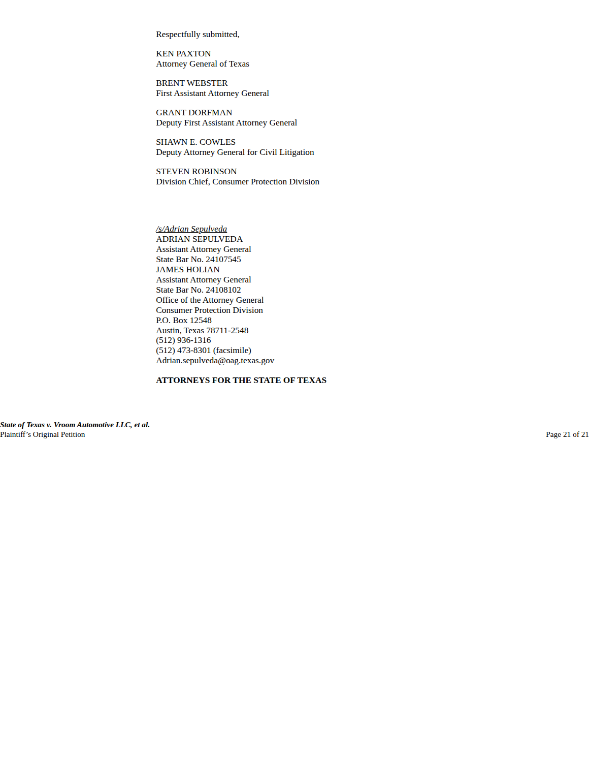Respectfully submitted,
KEN PAXTON
Attorney General of Texas
BRENT WEBSTER
First Assistant Attorney General
GRANT DORFMAN
Deputy First Assistant Attorney General
SHAWN E. COWLES
Deputy Attorney General for Civil Litigation
STEVEN ROBINSON
Division Chief, Consumer Protection Division
/s/Adrian Sepulveda
ADRIAN SEPULVEDA
Assistant Attorney General
State Bar No. 24107545
JAMES HOLIAN
Assistant Attorney General
State Bar No. 24108102
Office of the Attorney General
Consumer Protection Division
P.O. Box 12548
Austin, Texas 78711-2548
(512) 936-1316
(512) 473-8301 (facsimile)
Adrian.sepulveda@oag.texas.gov
ATTORNEYS FOR THE STATE OF TEXAS
State of Texas v. Vroom Automotive LLC, et al.
Plaintiff’s Original Petition Page 21 of 21